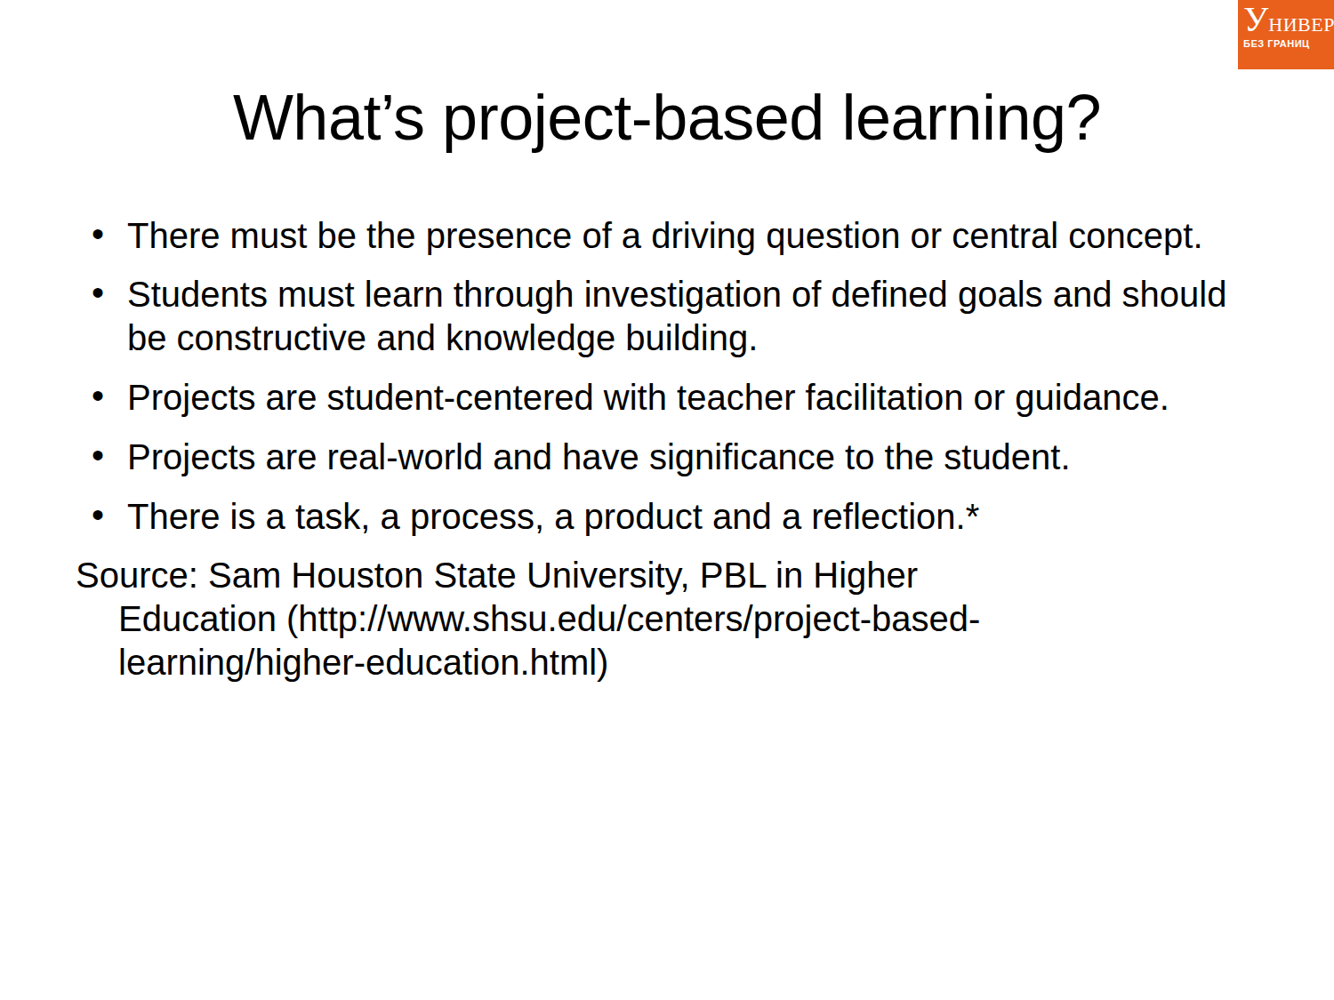УНИВЕРСИТЕТ БЕЗ ГРАНИЦ
What’s project-based learning?
There must be the presence of a driving question or central concept.
Students must learn through investigation of defined goals and should be constructive and knowledge building.
Projects are student-centered with teacher facilitation or guidance.
Projects are real-world and have significance to the student.
There is a task, a process, a product and a reflection.*
Source: Sam Houston State University, PBL in Higher Education (http://www.shsu.edu/centers/project-based- learning/higher-education.html)